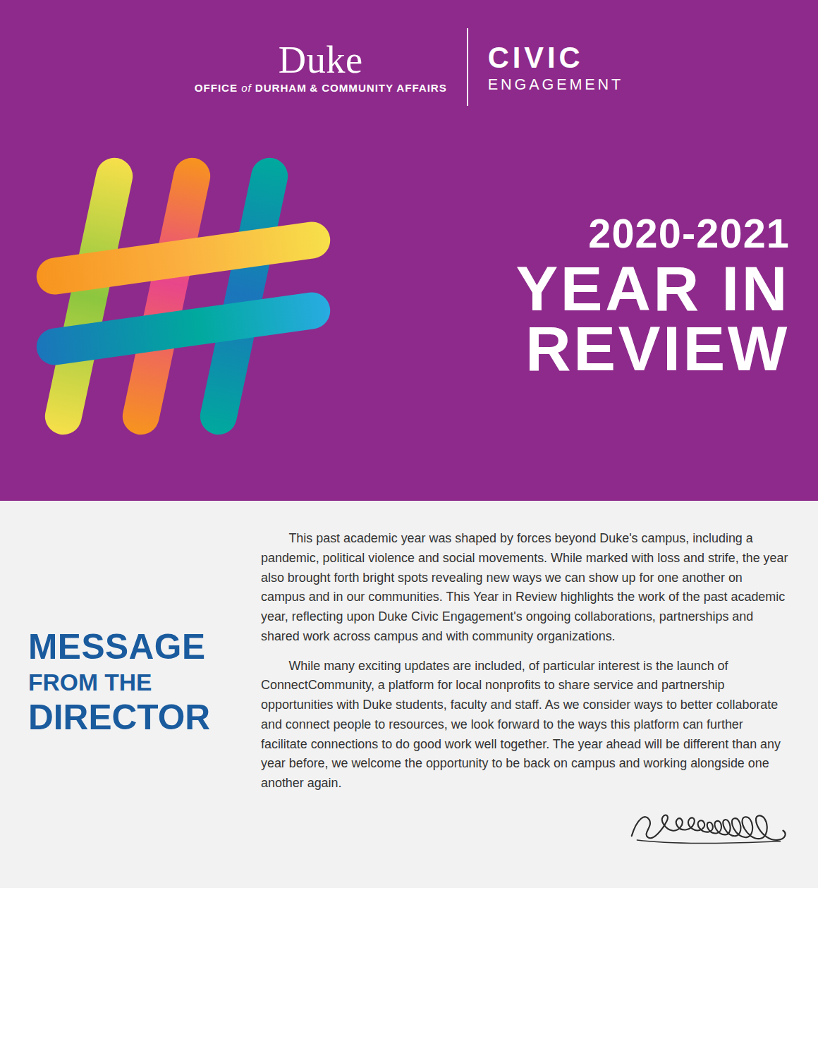Duke OFFICE of DURHAM & COMMUNITY AFFAIRS
Civic Engagement
2020-2021
Year in
Review
Message from the Director
This past academic year was shaped by forces beyond Duke's campus, including a pandemic, political violence and social movements. While marked with loss and strife, the year also brought forth bright spots revealing new ways we can show up for one another on campus and in our communities. This Year in Review highlights the work of the past academic year, reflecting upon Duke Civic Engagement's ongoing collaborations, partnerships and shared work across campus and with community organizations.
While many exciting updates are included, of particular interest is the launch of ConnectCommunity, a platform for local nonprofits to share service and partnership opportunities with Duke students, faculty and staff. As we consider ways to better collaborate and connect people to resources, we look forward to the ways this platform can further facilitate connections to do good work well together. The year ahead will be different than any year before, we welcome the opportunity to be back on campus and working alongside one another again.